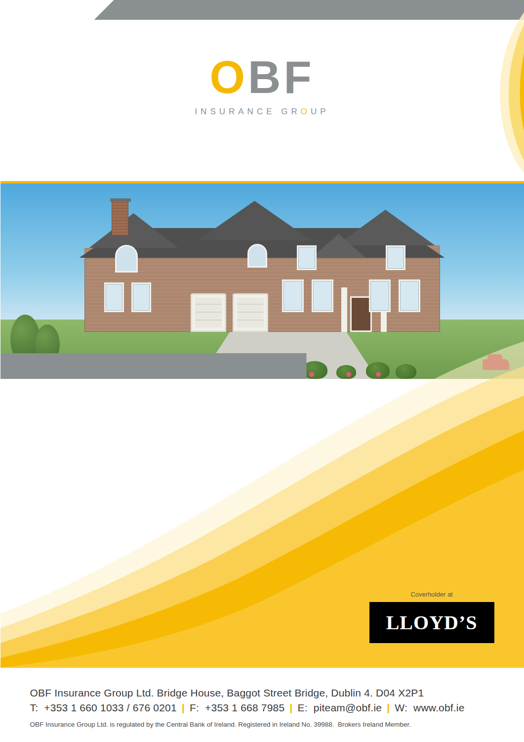OBF
INSURANCE GROUP
Unoccupied
Private Dwelling
Policy Document
Coverholder at
LLOYD’S
OBF Insurance Group Ltd. Bridge House, Baggot Street Bridge, Dublin 4. D04 X2P1
T: +353 1 660 1033 / 676 0201 | F: +353 1 668 7985 | E: piteam@obf.ie | W: www.obf.ie
OBF Insurance Group Ltd. is regulated by the Central Bank of Ireland. Registered in Ireland No. 39988. Brokers Ireland Member.